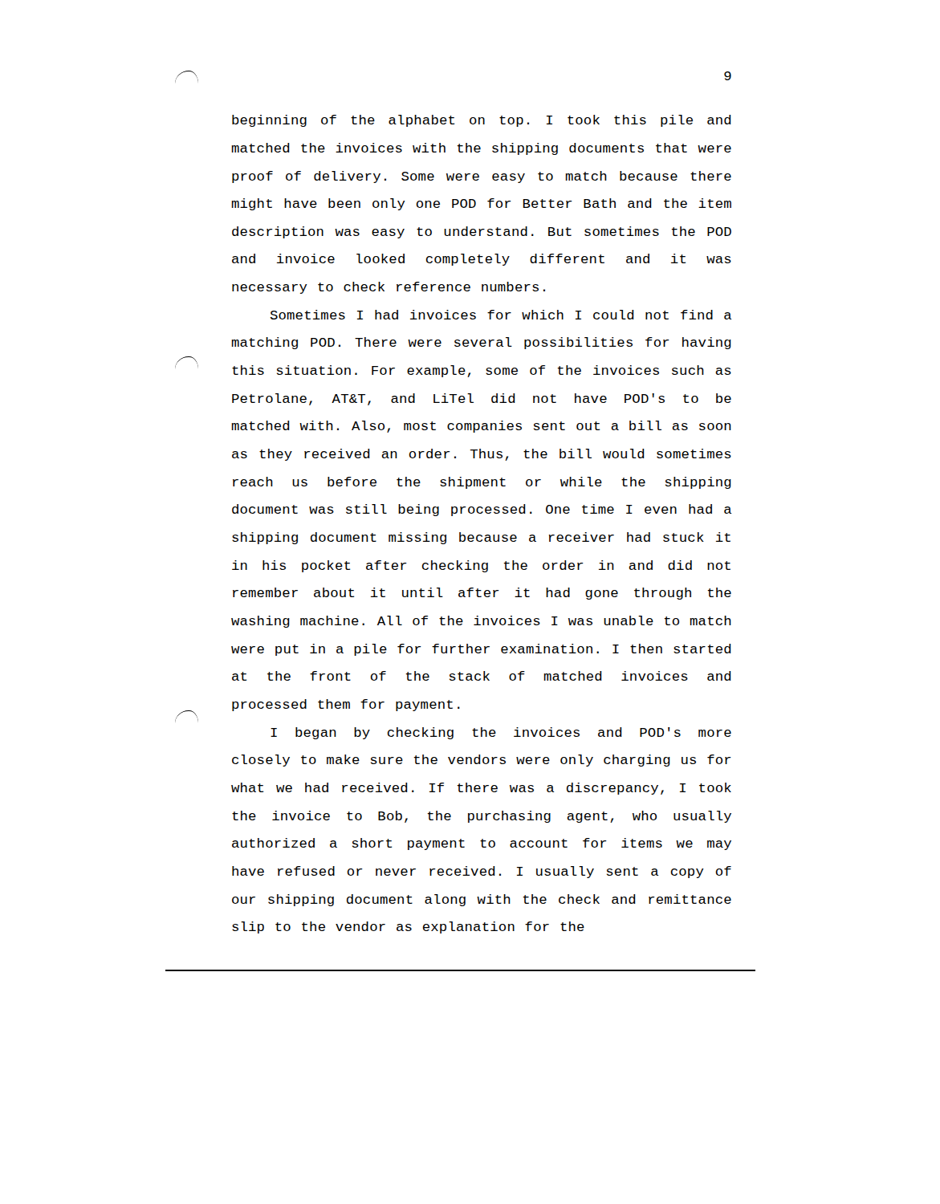9
beginning of the alphabet on top. I took this pile and matched the invoices with the shipping documents that were proof of delivery. Some were easy to match because there might have been only one POD for Better Bath and the item description was easy to understand. But sometimes the POD and invoice looked completely different and it was necessary to check reference numbers.
Sometimes I had invoices for which I could not find a matching POD. There were several possibilities for having this situation. For example, some of the invoices such as Petrolane, AT&T, and LiTel did not have POD's to be matched with. Also, most companies sent out a bill as soon as they received an order. Thus, the bill would sometimes reach us before the shipment or while the shipping document was still being processed. One time I even had a shipping document missing because a receiver had stuck it in his pocket after checking the order in and did not remember about it until after it had gone through the washing machine. All of the invoices I was unable to match were put in a pile for further examination. I then started at the front of the stack of matched invoices and processed them for payment.
I began by checking the invoices and POD's more closely to make sure the vendors were only charging us for what we had received. If there was a discrepancy, I took the invoice to Bob, the purchasing agent, who usually authorized a short payment to account for items we may have refused or never received. I usually sent a copy of our shipping document along with the check and remittance slip to the vendor as explanation for the